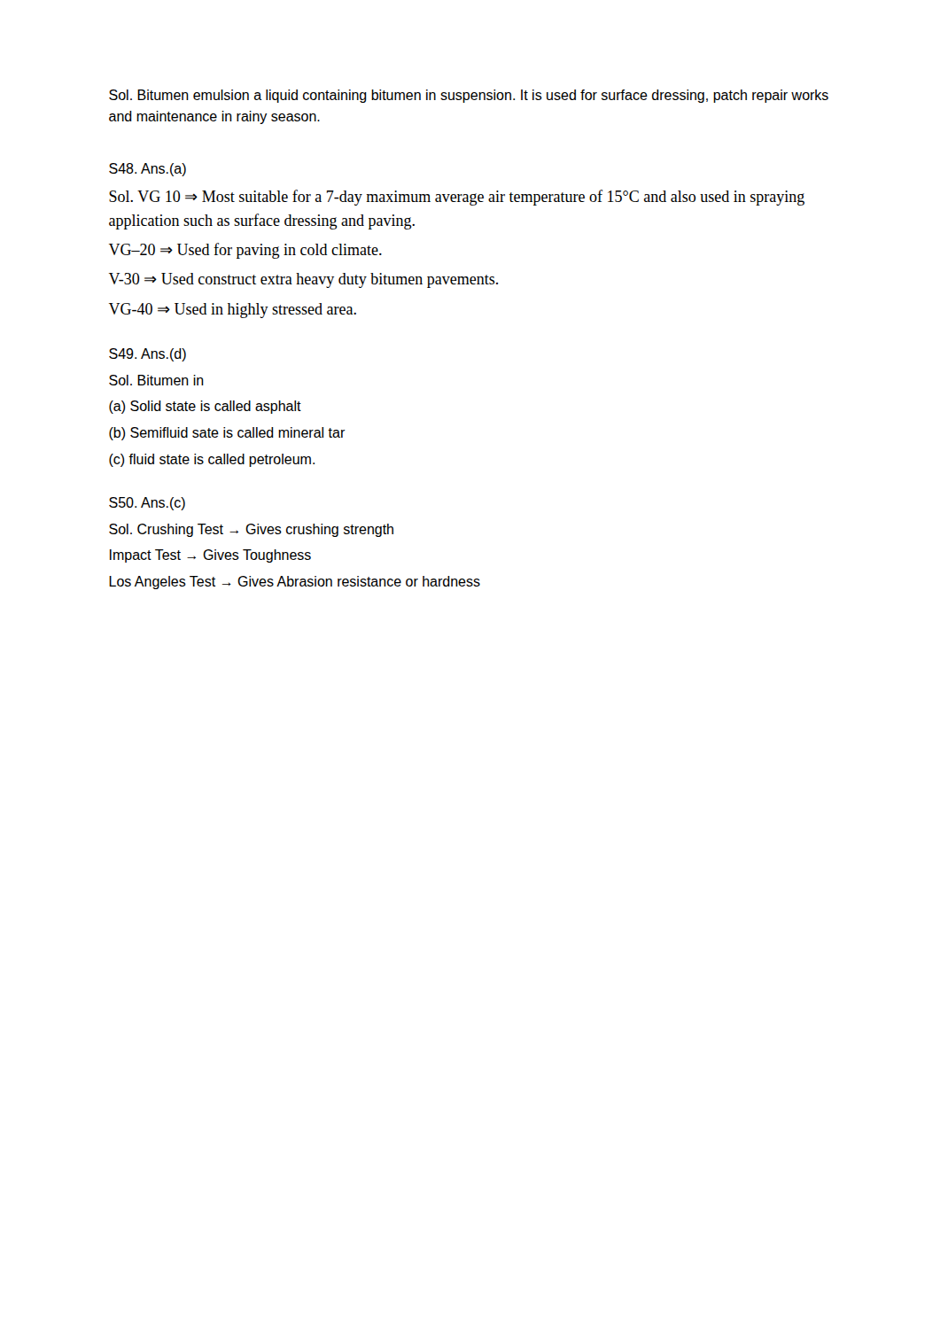Sol. Bitumen emulsion a liquid containing bitumen in suspension. It is used for surface dressing, patch repair works and maintenance in rainy season.
S48. Ans.(a)
Sol. VG 10 ⇒ Most suitable for a 7-day maximum average air temperature of 15°C and also used in spraying application such as surface dressing and paving.
VG–20 ⇒ Used for paving in cold climate.
V-30 ⇒ Used construct extra heavy duty bitumen pavements.
VG-40 ⇒ Used in highly stressed area.
S49. Ans.(d)
Sol. Bitumen in
(a) Solid state is called asphalt
(b) Semifluid sate is called mineral tar
(c) fluid state is called petroleum.
S50. Ans.(c)
Sol. Crushing Test → Gives crushing strength
Impact Test → Gives Toughness
Los Angeles Test → Gives Abrasion resistance or hardness